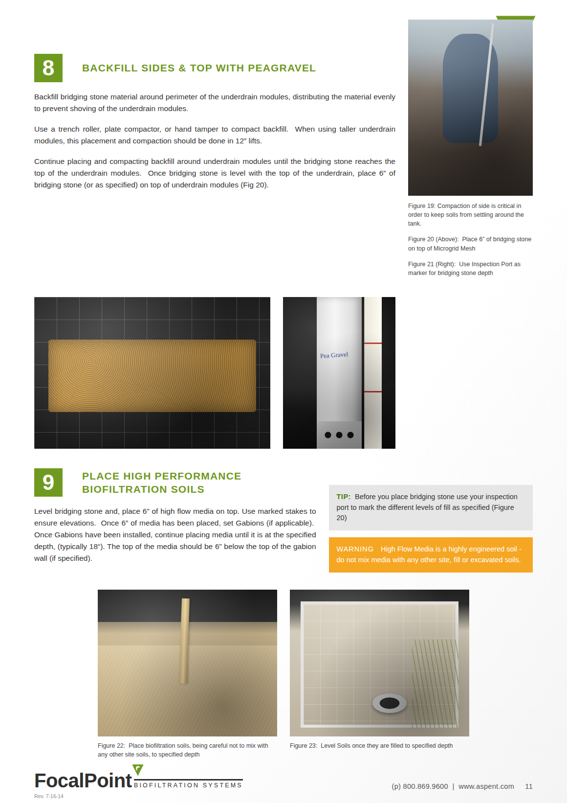8
Backfill Sides & Top with Peagravel
Backfill bridging stone material around perimeter of the underdrain modules, distributing the material evenly to prevent shoving of the underdrain modules.
Use a trench roller, plate compactor, or hand tamper to compact backfill. When using taller underdrain modules, this placement and compaction should be done in 12” lifts.
Continue placing and compacting backfill around underdrain modules until the bridging stone reaches the top of the underdrain modules. Once bridging stone is level with the top of the underdrain, place 6” of bridging stone (or as specified) on top of underdrain modules (Fig 20).
Figure 19: Compaction of side is critical in order to keep soils from settling around the tank.
Figure 20 (Above): Place 6” of bridging stone on top of Microgrid Mesh
Figure 21 (Right): Use Inspection Port as marker for bridging stone depth
Pea Gravel
9
Place High Performance
Biofiltration Soils
Level bridging stone and, place 6” of high flow media on top. Use marked stakes to ensure elevations. Once 6” of media has been placed, set Gabions (if applicable). Once Gabions have been installed, continue placing media until it is at the specified depth, (typically 18“). The top of the media should be 6” below the top of the gabion wall (if specified).
TIP: Before you place bridging stone use your inspection port to mark the different levels of fill as specified (Figure 20)
WARNING High Flow Media is a highly engineered soil - do not mix media with any other site, fill or excavated soils.
Figure 22: Place biofiltration soils, being careful not to mix with any other site soils, to specified depth
Figure 23: Level Soils once they are filled to specified depth
FocalPoint
BIOFILTRATION SYSTEMS
(p) 800.869.9600 | www.aspent.com 11
Rev. 7-16-14